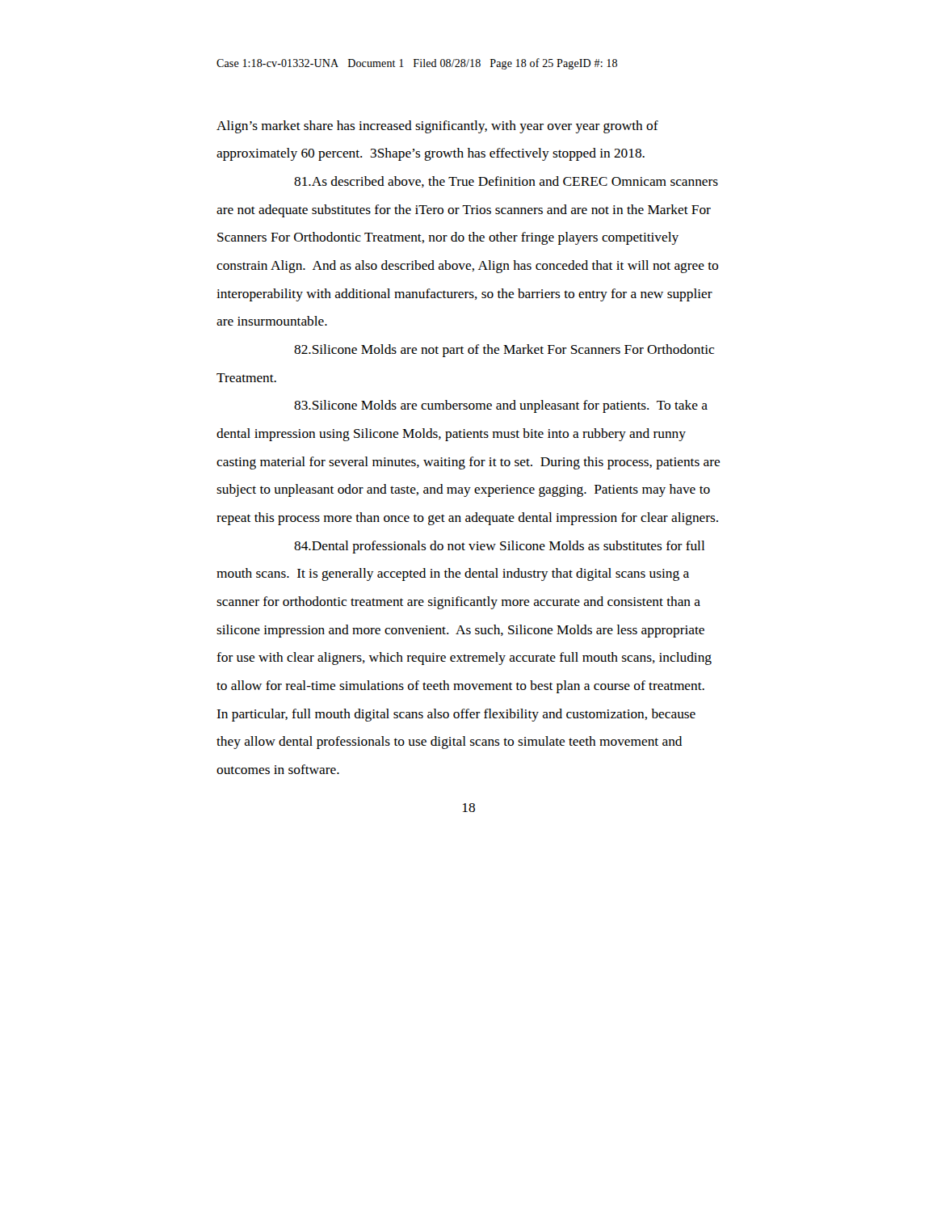Case 1:18-cv-01332-UNA Document 1 Filed 08/28/18 Page 18 of 25 PageID #: 18
Align’s market share has increased significantly, with year over year growth of approximately 60 percent. 3Shape’s growth has effectively stopped in 2018.
81. As described above, the True Definition and CEREC Omnicam scanners are not adequate substitutes for the iTero or Trios scanners and are not in the Market For Scanners For Orthodontic Treatment, nor do the other fringe players competitively constrain Align. And as also described above, Align has conceded that it will not agree to interoperability with additional manufacturers, so the barriers to entry for a new supplier are insurmountable.
82. Silicone Molds are not part of the Market For Scanners For Orthodontic Treatment.
83. Silicone Molds are cumbersome and unpleasant for patients. To take a dental impression using Silicone Molds, patients must bite into a rubbery and runny casting material for several minutes, waiting for it to set. During this process, patients are subject to unpleasant odor and taste, and may experience gagging. Patients may have to repeat this process more than once to get an adequate dental impression for clear aligners.
84. Dental professionals do not view Silicone Molds as substitutes for full mouth scans. It is generally accepted in the dental industry that digital scans using a scanner for orthodontic treatment are significantly more accurate and consistent than a silicone impression and more convenient. As such, Silicone Molds are less appropriate for use with clear aligners, which require extremely accurate full mouth scans, including to allow for real-time simulations of teeth movement to best plan a course of treatment. In particular, full mouth digital scans also offer flexibility and customization, because they allow dental professionals to use digital scans to simulate teeth movement and outcomes in software.
18